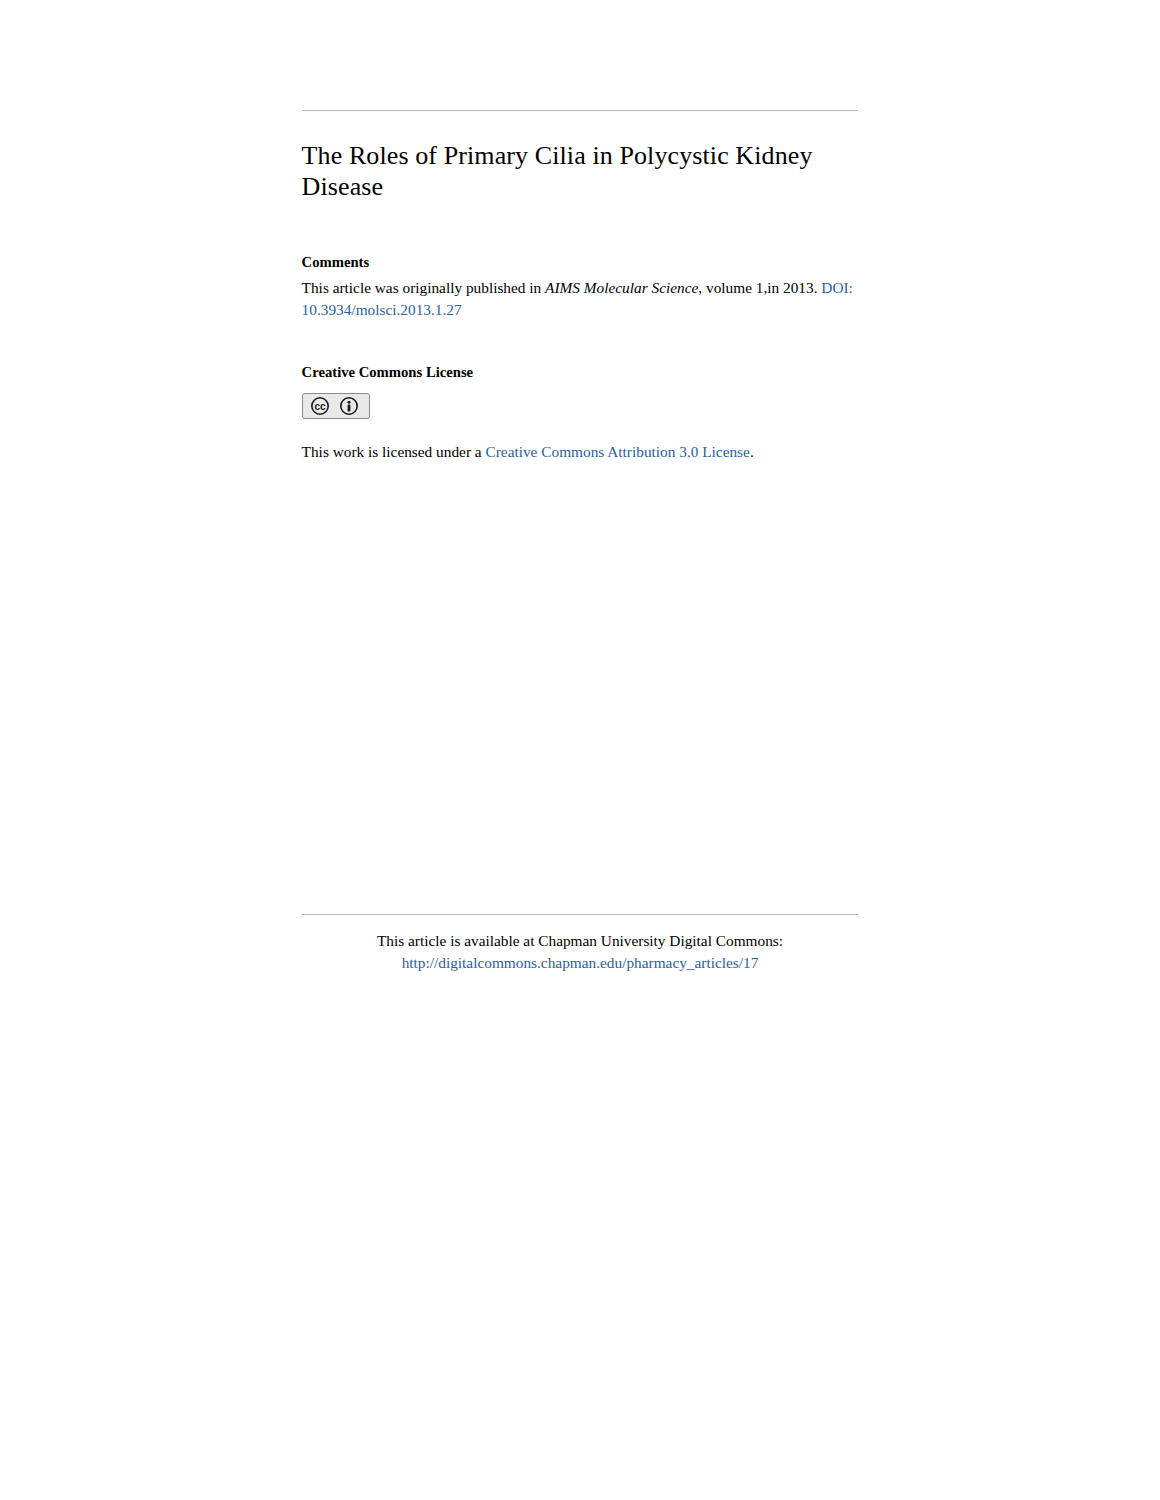The Roles of Primary Cilia in Polycystic Kidney Disease
Comments
This article was originally published in AIMS Molecular Science, volume 1,in 2013. DOI: 10.3934/molsci.2013.1.27
Creative Commons License
cc
This work is licensed under a Creative Commons Attribution 3.0 License.
This article is available at Chapman University Digital Commons: http://digitalcommons.chapman.edu/pharmacy_articles/17